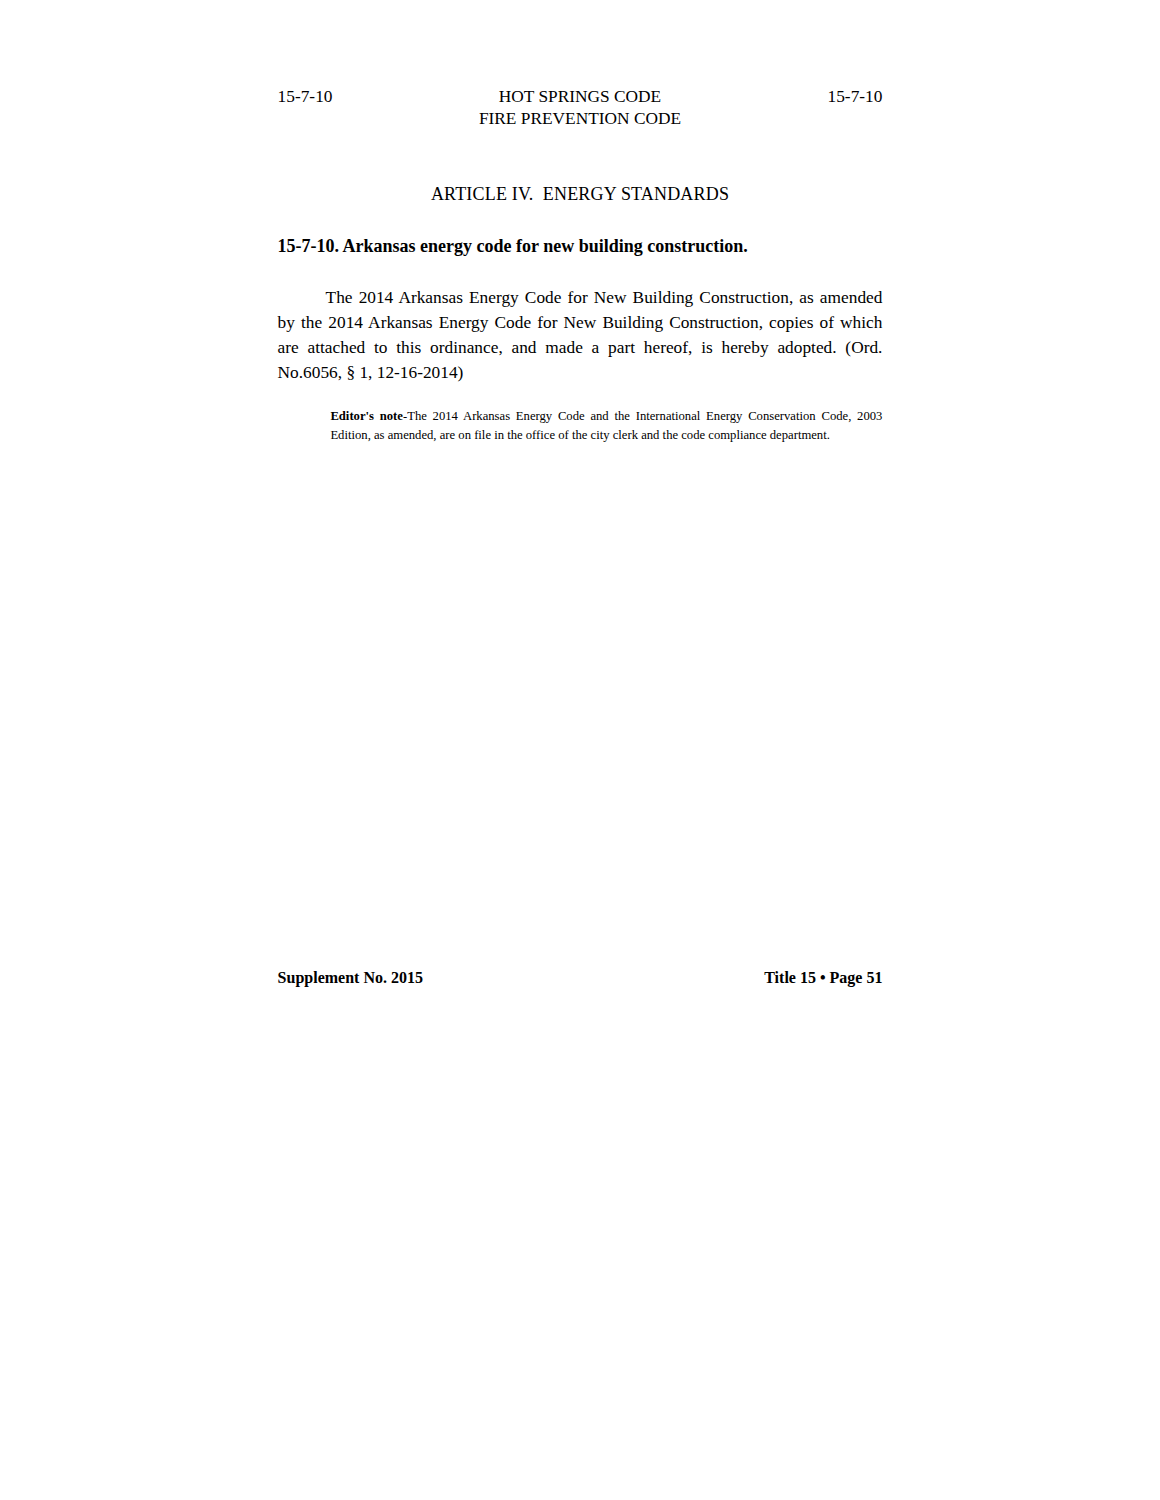15-7-10
HOT SPRINGS CODE
FIRE PREVENTION CODE
15-7-10
ARTICLE IV. ENERGY STANDARDS
15-7-10. Arkansas energy code for new building construction.
The 2014 Arkansas Energy Code for New Building Construction, as amended by the 2014 Arkansas Energy Code for New Building Construction, copies of which are attached to this ordinance, and made a part hereof, is hereby adopted. (Ord. No.6056, § 1, 12-16-2014)
Editor's note-The 2014 Arkansas Energy Code and the International Energy Conservation Code, 2003 Edition, as amended, are on file in the office of the city clerk and the code compliance department.
Supplement No. 2015
Title 15 • Page 51